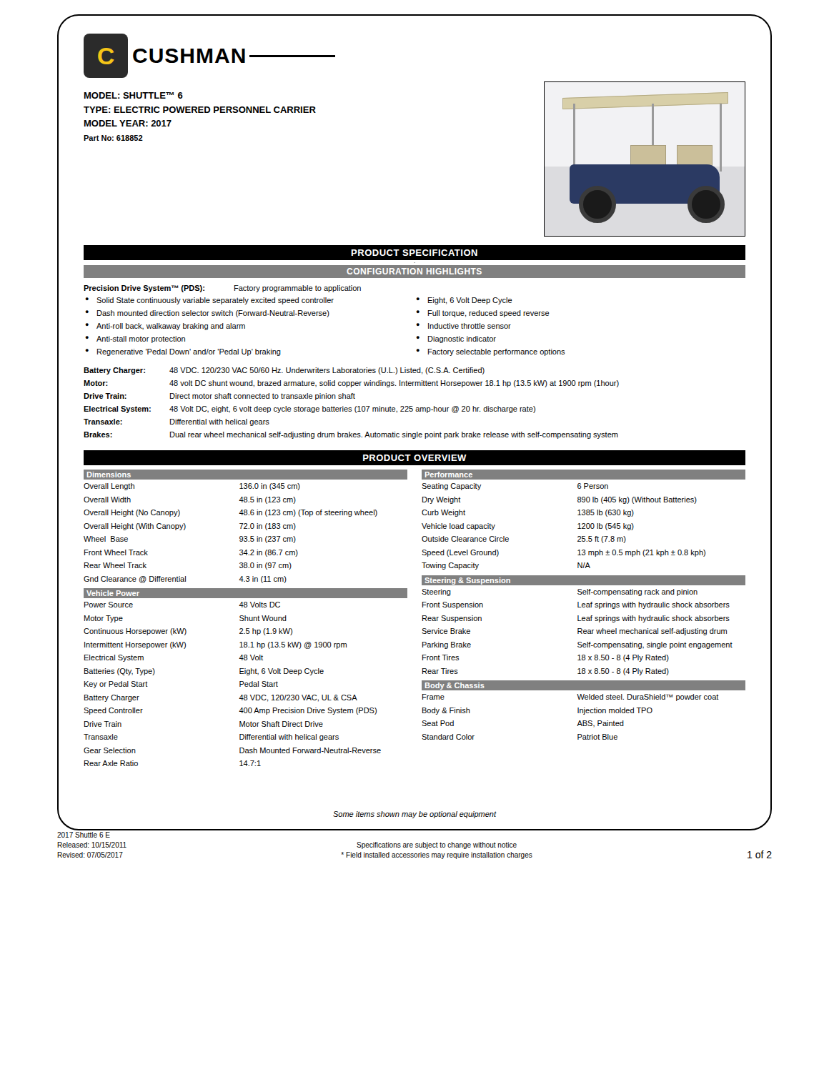C
CUSHMAN
MODEL: SHUTTLE™ 6
TYPE: ELECTRIC POWERED PERSONNEL CARRIER
MODEL YEAR: 2017
Part No: 618852
PRODUCT SPECIFICATION
.
CONFIGURATION HIGHLIGHTS
Precision Drive System™ (PDS): Factory programmable to application
Solid State continuously variable separately excited speed controller
Dash mounted direction selector switch (Forward-Neutral-Reverse)
Anti-roll back, walkaway braking and alarm
Anti-stall motor protection
Regenerative 'Pedal Down' and/or 'Pedal Up' braking
Eight, 6 Volt Deep Cycle
Full torque, reduced speed reverse
Inductive throttle sensor
Diagnostic indicator
Factory selectable performance options
| Battery Charger: | 48 VDC. 120/230 VAC 50/60 Hz. Underwriters Laboratories (U.L.) Listed, (C.S.A. Certified) |
| Motor: | 48 volt DC shunt wound, brazed armature, solid copper windings. Intermittent Horsepower 18.1 hp (13.5 kW) at 1900 rpm (1hour) |
| Drive Train: | Direct motor shaft connected to transaxle pinion shaft |
| Electrical System: | 48 Volt DC, eight, 6 volt deep cycle storage batteries (107 minute, 225 amp-hour @ 20 hr. discharge rate) |
| Transaxle: | Differential with helical gears |
| Brakes: | Dual rear wheel mechanical self-adjusting drum brakes. Automatic single point park brake release with self-compensating system |
PRODUCT OVERVIEW
Dimensions
| Overall Length | 136.0 in (345 cm) |
| Overall Width | 48.5 in (123 cm) |
| Overall Height (No Canopy) | 48.6 in (123 cm) (Top of steering wheel) |
| Overall Height (With Canopy) | 72.0 in (183 cm) |
| Wheel Base | 93.5 in (237 cm) |
| Front Wheel Track | 34.2 in (86.7 cm) |
| Rear Wheel Track | 38.0 in (97 cm) |
| Gnd Clearance @ Differential | 4.3 in (11 cm) |
Vehicle Power
| Power Source | 48 Volts DC |
| Motor Type | Shunt Wound |
| Continuous Horsepower (kW) | 2.5 hp (1.9 kW) |
| Intermittent Horsepower (kW) | 18.1 hp (13.5 kW) @ 1900 rpm |
| Electrical System | 48 Volt |
| Batteries (Qty, Type) | Eight, 6 Volt Deep Cycle |
| Key or Pedal Start | Pedal Start |
| Battery Charger | 48 VDC, 120/230 VAC, UL & CSA |
| Speed Controller | 400 Amp Precision Drive System (PDS) |
| Drive Train | Motor Shaft Direct Drive |
| Transaxle | Differential with helical gears |
| Gear Selection | Dash Mounted Forward-Neutral-Reverse |
| Rear Axle Ratio | 14.7:1 |
Performance
| Seating Capacity | 6 Person |
| Dry Weight | 890 lb (405 kg) (Without Batteries) |
| Curb Weight | 1385 lb (630 kg) |
| Vehicle load capacity | 1200 lb (545 kg) |
| Outside Clearance Circle | 25.5 ft (7.8 m) |
| Speed (Level Ground) | 13 mph ± 0.5 mph (21 kph ± 0.8 kph) |
| Towing Capacity | N/A |
Steering & Suspension
| Steering | Self-compensating rack and pinion |
| Front Suspension | Leaf springs with hydraulic shock absorbers |
| Rear Suspension | Leaf springs with hydraulic shock absorbers |
| Service Brake | Rear wheel mechanical self-adjusting drum |
| Parking Brake | Self-compensating, single point engagement |
| Front Tires | 18 x 8.50 - 8 (4 Ply Rated) |
| Rear Tires | 18 x 8.50 - 8 (4 Ply Rated) |
Body & Chassis
| Frame | Welded steel. DuraShield™ powder coat |
| Body & Finish | Injection molded TPO |
| Seat Pod | ABS, Painted |
| Standard Color | Patriot Blue |
Some items shown may be optional equipment
2017 Shuttle 6 E
Released: 10/15/2011
Revised: 07/05/2017
Specifications are subject to change without notice
* Field installed accessories may require installation charges
1 of 2